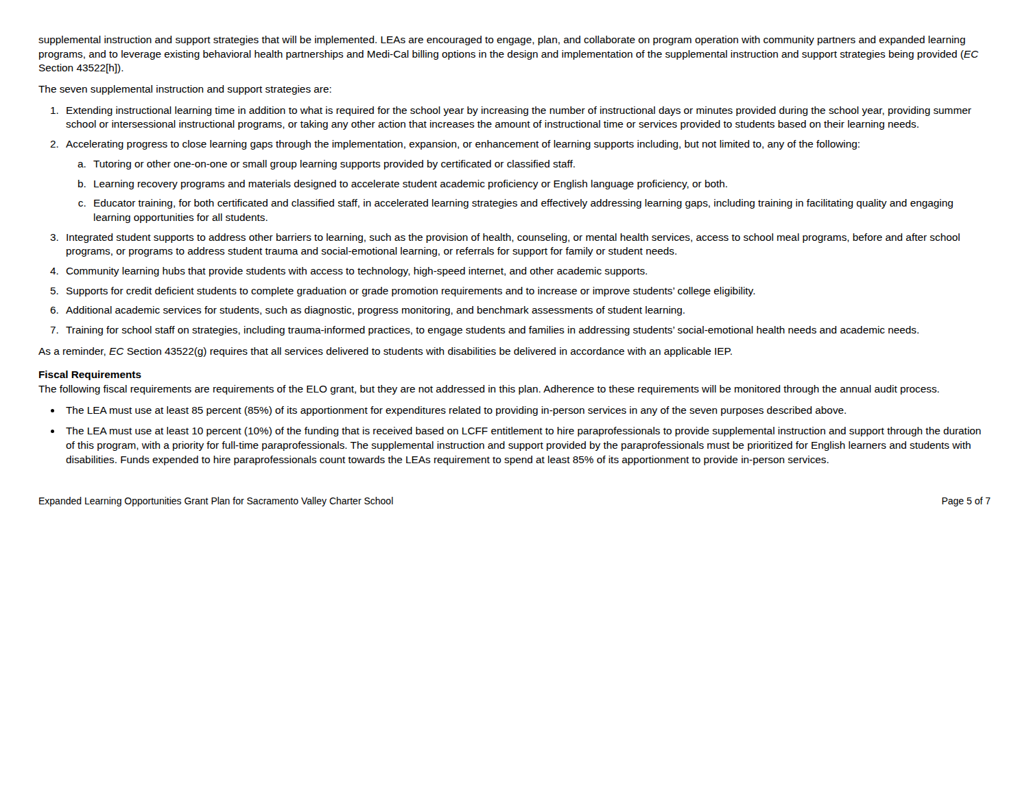supplemental instruction and support strategies that will be implemented. LEAs are encouraged to engage, plan, and collaborate on program operation with community partners and expanded learning programs, and to leverage existing behavioral health partnerships and Medi-Cal billing options in the design and implementation of the supplemental instruction and support strategies being provided (EC Section 43522[h]).
The seven supplemental instruction and support strategies are:
Extending instructional learning time in addition to what is required for the school year by increasing the number of instructional days or minutes provided during the school year, providing summer school or intersessional instructional programs, or taking any other action that increases the amount of instructional time or services provided to students based on their learning needs.
Accelerating progress to close learning gaps through the implementation, expansion, or enhancement of learning supports including, but not limited to, any of the following:
Tutoring or other one-on-one or small group learning supports provided by certificated or classified staff.
Learning recovery programs and materials designed to accelerate student academic proficiency or English language proficiency, or both.
Educator training, for both certificated and classified staff, in accelerated learning strategies and effectively addressing learning gaps, including training in facilitating quality and engaging learning opportunities for all students.
Integrated student supports to address other barriers to learning, such as the provision of health, counseling, or mental health services, access to school meal programs, before and after school programs, or programs to address student trauma and social-emotional learning, or referrals for support for family or student needs.
Community learning hubs that provide students with access to technology, high-speed internet, and other academic supports.
Supports for credit deficient students to complete graduation or grade promotion requirements and to increase or improve students’ college eligibility.
Additional academic services for students, such as diagnostic, progress monitoring, and benchmark assessments of student learning.
Training for school staff on strategies, including trauma-informed practices, to engage students and families in addressing students’ social-emotional health needs and academic needs.
As a reminder, EC Section 43522(g) requires that all services delivered to students with disabilities be delivered in accordance with an applicable IEP.
Fiscal Requirements
The following fiscal requirements are requirements of the ELO grant, but they are not addressed in this plan. Adherence to these requirements will be monitored through the annual audit process.
The LEA must use at least 85 percent (85%) of its apportionment for expenditures related to providing in-person services in any of the seven purposes described above.
The LEA must use at least 10 percent (10%) of the funding that is received based on LCFF entitlement to hire paraprofessionals to provide supplemental instruction and support through the duration of this program, with a priority for full-time paraprofessionals. The supplemental instruction and support provided by the paraprofessionals must be prioritized for English learners and students with disabilities. Funds expended to hire paraprofessionals count towards the LEAs requirement to spend at least 85% of its apportionment to provide in-person services.
Expanded Learning Opportunities Grant Plan for Sacramento Valley Charter School
Page 5 of 7